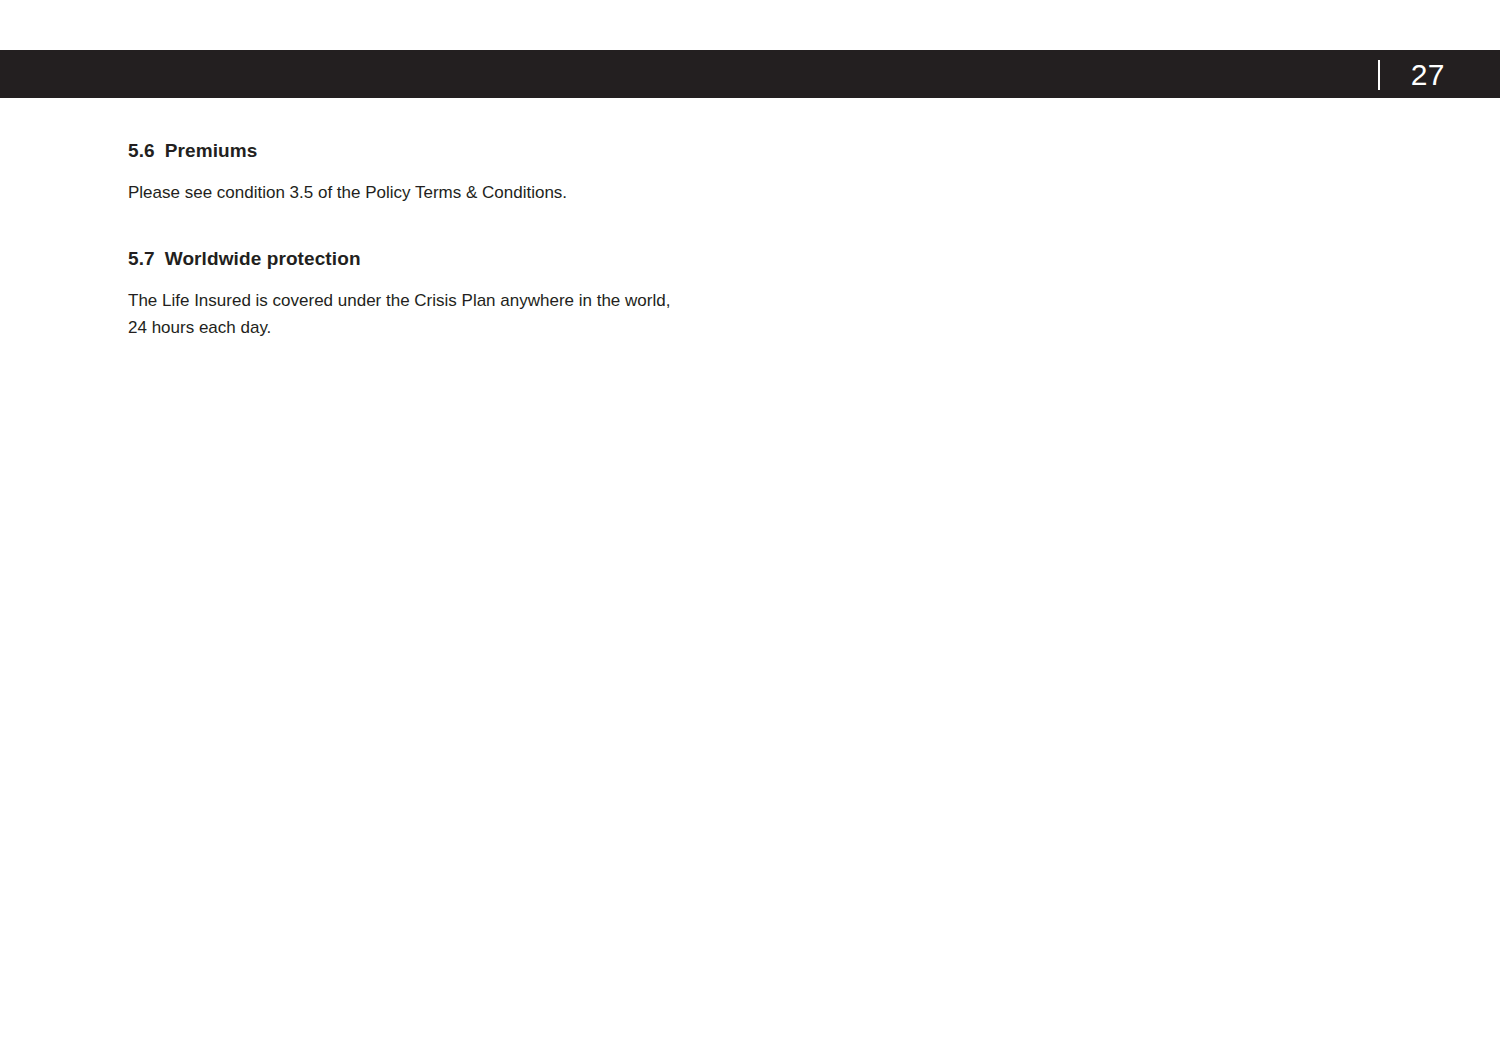27
5.6 Premiums
Please see condition 3.5 of the Policy Terms & Conditions.
5.7 Worldwide protection
The Life Insured is covered under the Crisis Plan anywhere in the world, 24 hours each day.